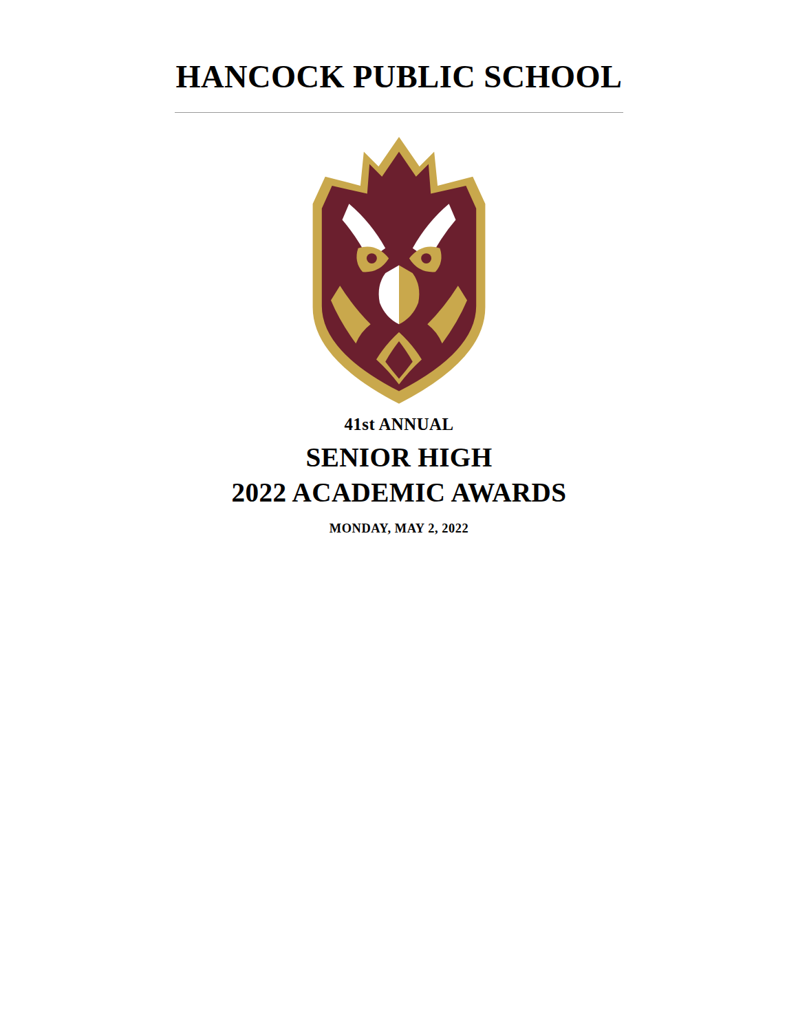HANCOCK PUBLIC SCHOOL
41st ANNUAL
SENIOR HIGH
2022 ACADEMIC AWARDS
MONDAY, MAY 2, 2022